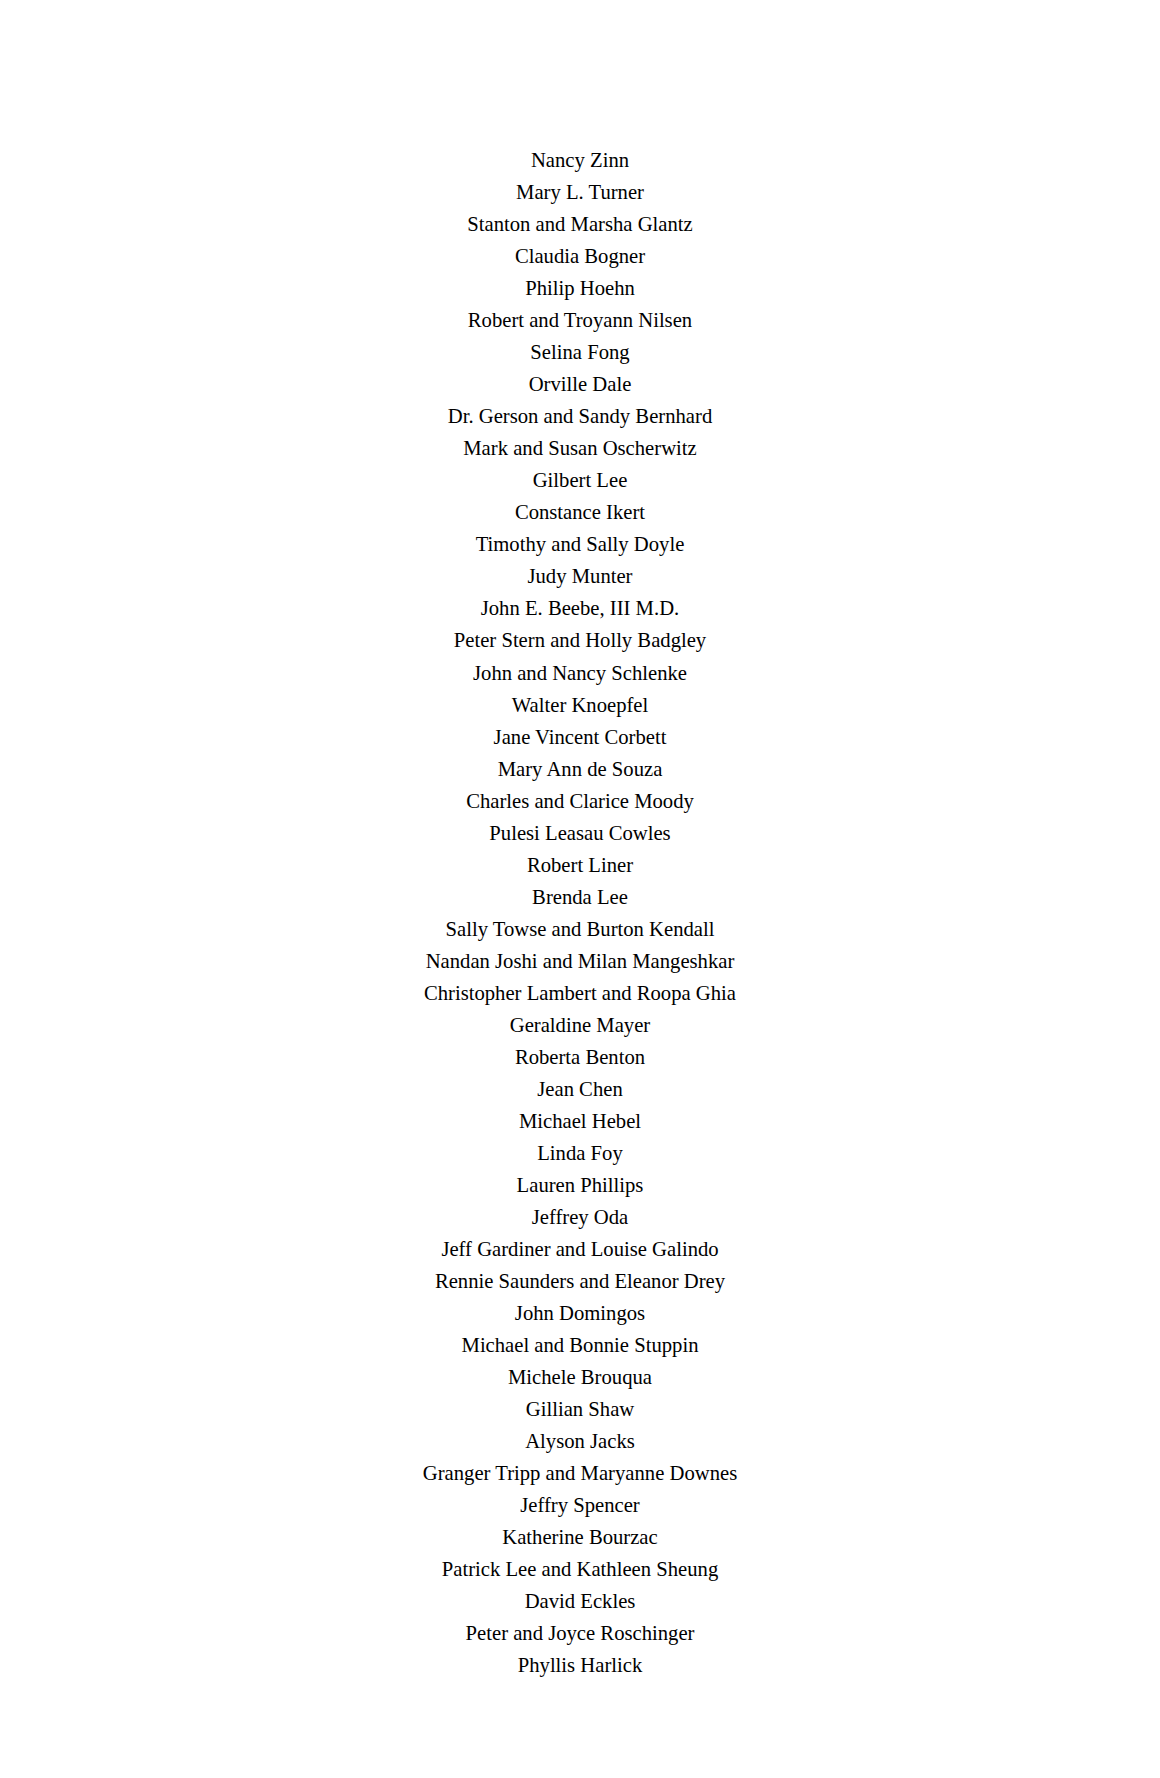Nancy Zinn
Mary L. Turner
Stanton and Marsha Glantz
Claudia Bogner
Philip Hoehn
Robert and Troyann Nilsen
Selina Fong
Orville Dale
Dr. Gerson and Sandy Bernhard
Mark and Susan Oscherwitz
Gilbert Lee
Constance Ikert
Timothy and Sally Doyle
Judy Munter
John E. Beebe, III M.D.
Peter Stern and Holly Badgley
John and Nancy Schlenke
Walter Knoepfel
Jane Vincent Corbett
Mary Ann de Souza
Charles and Clarice Moody
Pulesi Leasau Cowles
Robert Liner
Brenda Lee
Sally Towse and Burton Kendall
Nandan Joshi and Milan Mangeshkar
Christopher Lambert and Roopa Ghia
Geraldine Mayer
Roberta Benton
Jean Chen
Michael Hebel
Linda Foy
Lauren Phillips
Jeffrey Oda
Jeff Gardiner and Louise Galindo
Rennie Saunders and Eleanor Drey
John Domingos
Michael and Bonnie Stuppin
Michele Brouqua
Gillian Shaw
Alyson Jacks
Granger Tripp and Maryanne Downes
Jeffry Spencer
Katherine Bourzac
Patrick Lee and Kathleen Sheung
David Eckles
Peter and Joyce Roschinger
Phyllis Harlick